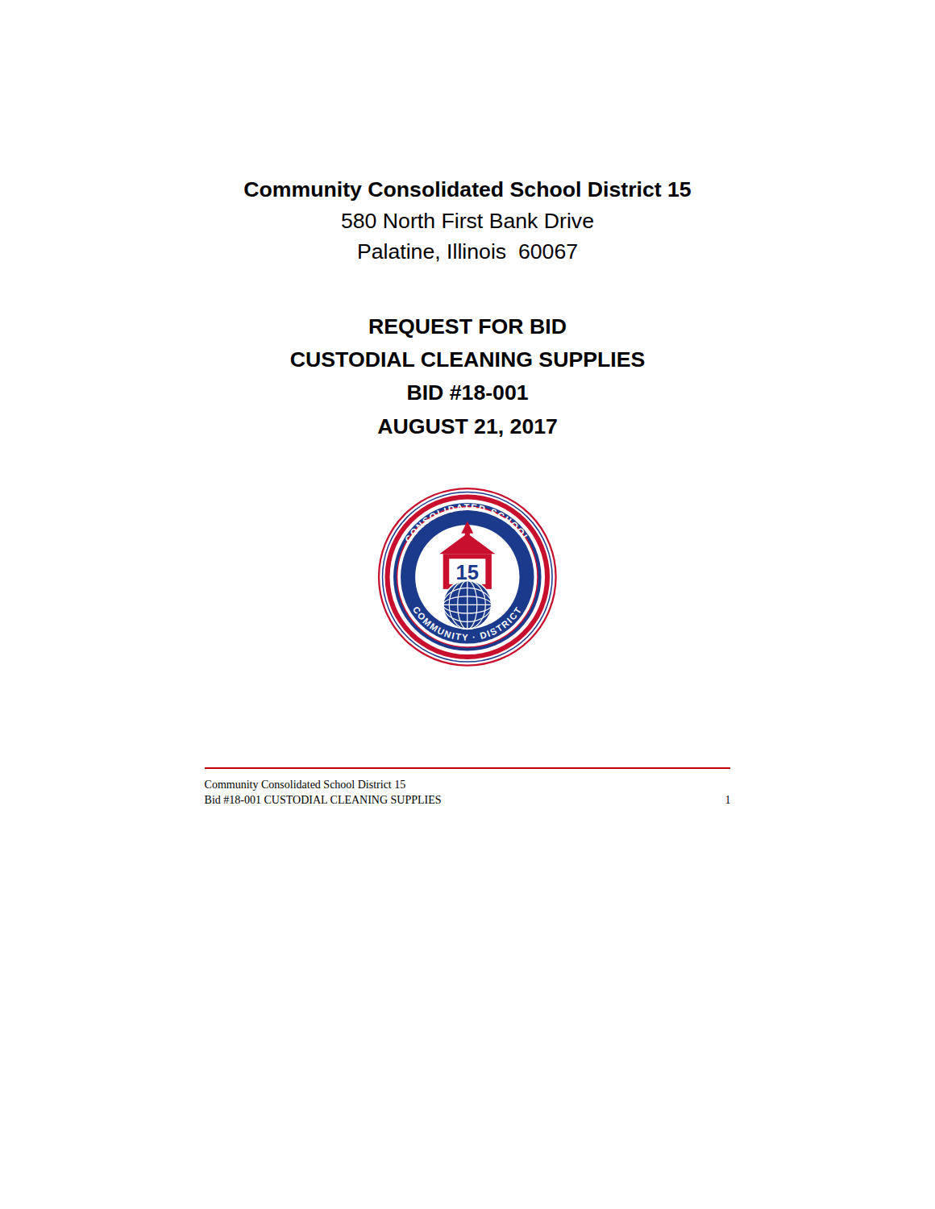Community Consolidated School District 15
580 North First Bank Drive
Palatine, Illinois 60067
REQUEST FOR BID
CUSTODIAL CLEANING SUPPLIES
BID #18-001
AUGUST 21, 2017
15 CONSOLIDATED SCHOOL COMMUNITY · DISTRICT
Community Consolidated School District 15 Bid #18-001 CUSTODIAL CLEANING SUPPLIES 1